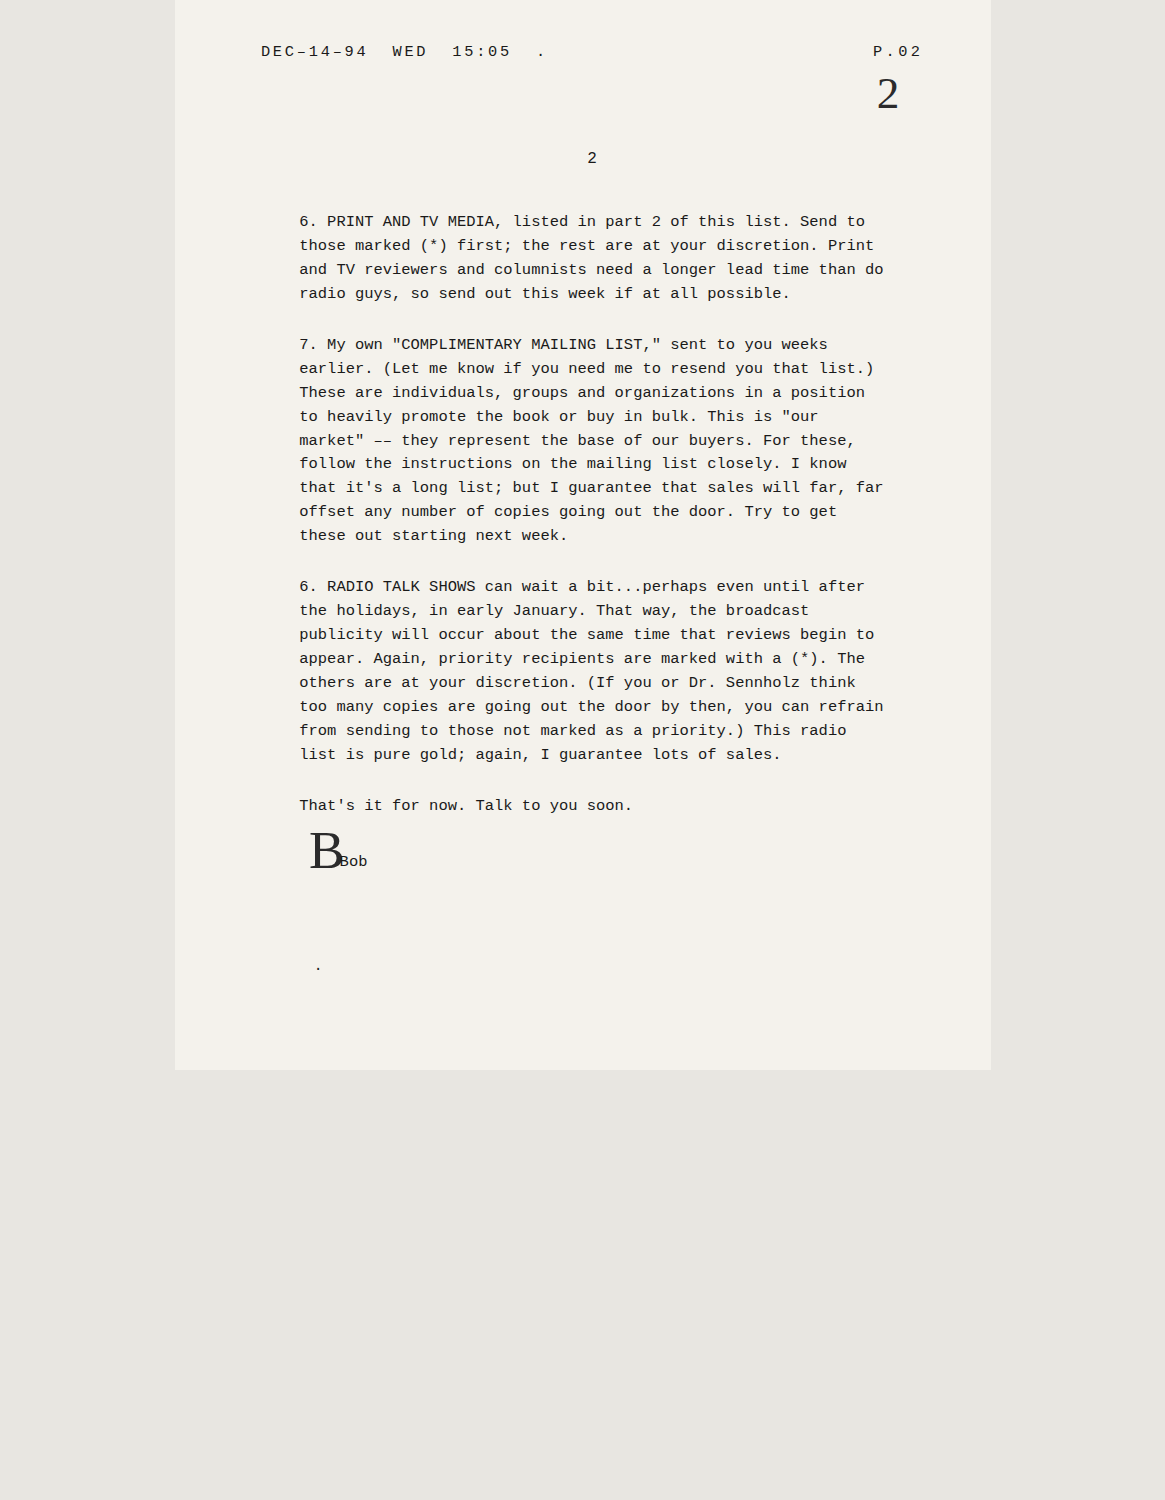DEC–14–94 WED 15:05 .
P.02
2
2
6. PRINT AND TV MEDIA, listed in part 2 of this list. Send to those marked (*) first; the rest are at your discretion. Print and TV reviewers and columnists need a longer lead time than do radio guys, so send out this week if at all possible.
7. My own "COMPLIMENTARY MAILING LIST," sent to you weeks earlier. (Let me know if you need me to resend you that list.) These are individuals, groups and organizations in a position to heavily promote the book or buy in bulk. This is "our market" –– they represent the base of our buyers. For these, follow the instructions on the mailing list closely. I know that it's a long list; but I guarantee that sales will far, far offset any number of copies going out the door. Try to get these out starting next week.
6. RADIO TALK SHOWS can wait a bit...perhaps even until after the holidays, in early January. That way, the broadcast publicity will occur about the same time that reviews begin to appear. Again, priority recipients are marked with a (*). The others are at your discretion. (If you or Dr. Sennholz think too many copies are going out the door by then, you can refrain from sending to those not marked as a priority.) This radio list is pure gold; again, I guarantee lots of sales.
That's it for now. Talk to you soon.
B
Bob
.